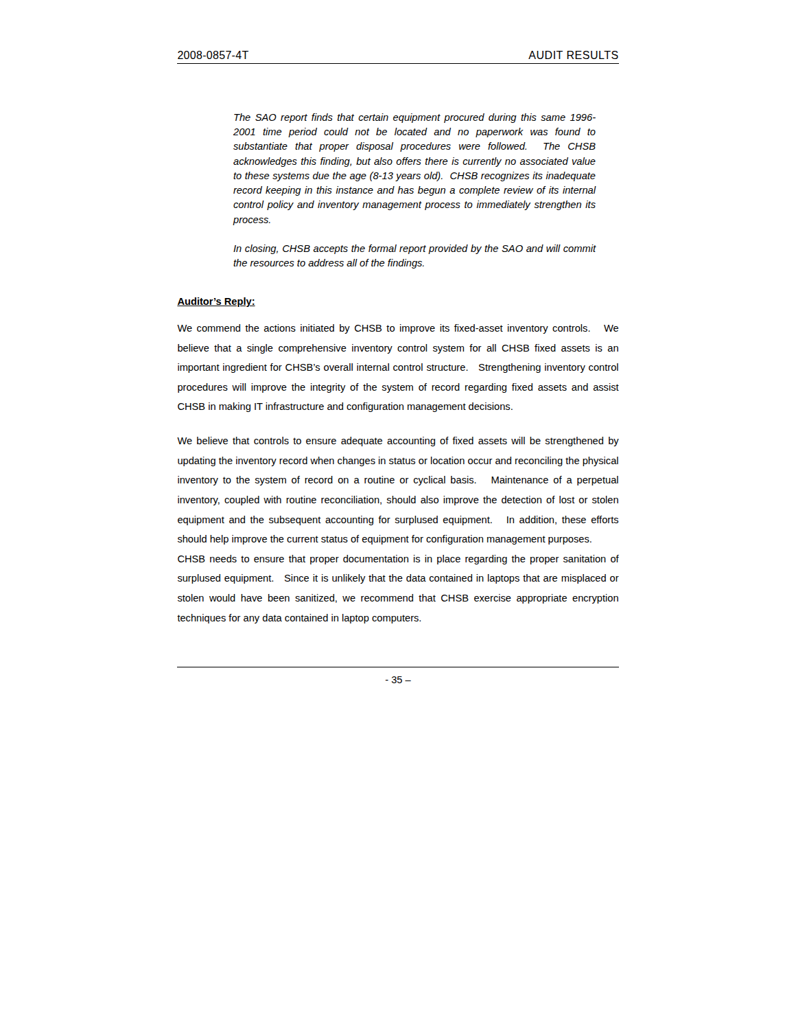2008-0857-4T AUDIT RESULTS
The SAO report finds that certain equipment procured during this same 1996-2001 time period could not be located and no paperwork was found to substantiate that proper disposal procedures were followed. The CHSB acknowledges this finding, but also offers there is currently no associated value to these systems due the age (8-13 years old). CHSB recognizes its inadequate record keeping in this instance and has begun a complete review of its internal control policy and inventory management process to immediately strengthen its process.
In closing, CHSB accepts the formal report provided by the SAO and will commit the resources to address all of the findings.
Auditor’s Reply:
We commend the actions initiated by CHSB to improve its fixed-asset inventory controls. We believe that a single comprehensive inventory control system for all CHSB fixed assets is an important ingredient for CHSB’s overall internal control structure. Strengthening inventory control procedures will improve the integrity of the system of record regarding fixed assets and assist CHSB in making IT infrastructure and configuration management decisions.
We believe that controls to ensure adequate accounting of fixed assets will be strengthened by updating the inventory record when changes in status or location occur and reconciling the physical inventory to the system of record on a routine or cyclical basis. Maintenance of a perpetual inventory, coupled with routine reconciliation, should also improve the detection of lost or stolen equipment and the subsequent accounting for surplused equipment. In addition, these efforts should help improve the current status of equipment for configuration management purposes.
CHSB needs to ensure that proper documentation is in place regarding the proper sanitation of surplused equipment. Since it is unlikely that the data contained in laptops that are misplaced or stolen would have been sanitized, we recommend that CHSB exercise appropriate encryption techniques for any data contained in laptop computers.
- 35 –